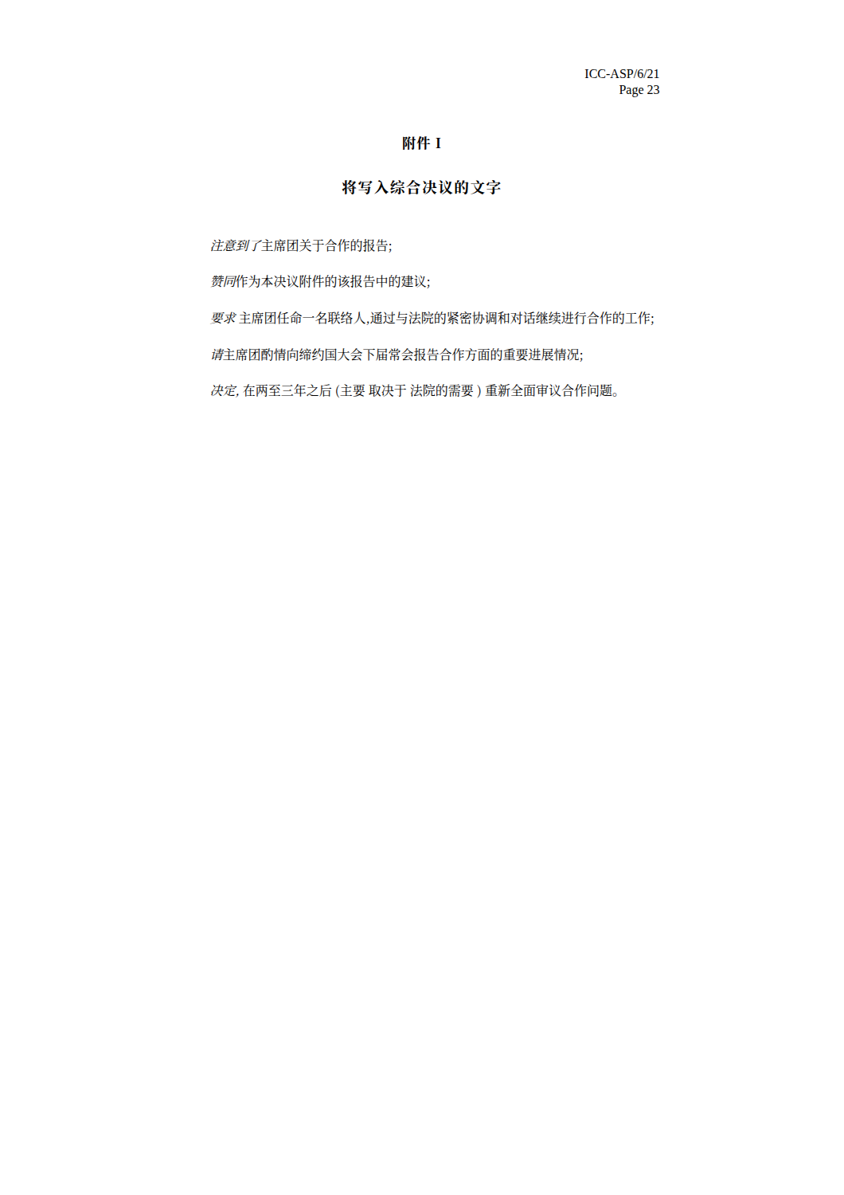ICC-ASP/6/21 Page 23
附件 I
将写入综合决议的文字
注意到了主席团关于合作的报告;
赞同作为本决议附件的该报告中的建议;
要求 主席团任命一名联络人,通过与法院的紧密协调和对话继续进行合作的工作;
请主席团酌情向缔约国大会下届常会报告合作方面的重要进展情况;
决定, 在两至三年之后 (主要 取决于 法院的需要 ) 重新全面审议合作问题。